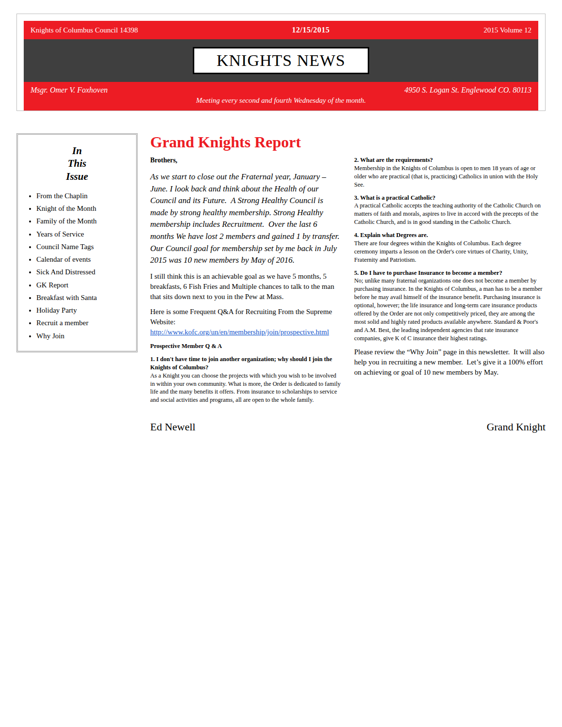Knights of Columbus Council 14398 12/15/2015 2015 Volume 12
KNIGHTS NEWS
Msgr. Omer V. Foxhoven 4950 S. Logan St. Englewood CO. 80113
Meeting every second and fourth Wednesday of the month.
In
This
Issue
From the Chaplin
Knight of the Month
Family of the Month
Years of Service
Council Name Tags
Calendar of events
Sick And Distressed
GK Report
Breakfast with Santa
Holiday Party
Recruit a member
Why Join
Grand Knights Report
Brothers,
As we start to close out the Fraternal year, January – June. I look back and think about the Health of our Council and its Future. A Strong Healthy Council is made by strong healthy membership. Strong Healthy membership includes Recruitment. Over the last 6 months We have lost 2 members and gained 1 by transfer. Our Council goal for membership set by me back in July 2015 was 10 new members by May of 2016.
I still think this is an achievable goal as we have 5 months, 5 breakfasts, 6 Fish Fries and Multiple chances to talk to the man that sits down next to you in the Pew at Mass.
Here is some Frequent Q&A for Recruiting From the Supreme Website:
http://www.kofc.org/un/en/membership/join/prospective.html
Prospective Member Q & A
1. I don't have time to join another organization; why should I join the Knights of Columbus?
As a Knight you can choose the projects with which you wish to be involved in within your own community. What is more, the Order is dedicated to family life and the many benefits it offers. From insurance to scholarships to service and social activities and programs, all are open to the whole family.
2. What are the requirements?
Membership in the Knights of Columbus is open to men 18 years of age or older who are practical (that is, practicing) Catholics in union with the Holy See.
3. What is a practical Catholic?
A practical Catholic accepts the teaching authority of the Catholic Church on matters of faith and morals, aspires to live in accord with the precepts of the Catholic Church, and is in good standing in the Catholic Church.
4. Explain what Degrees are.
There are four degrees within the Knights of Columbus. Each degree ceremony imparts a lesson on the Order's core virtues of Charity, Unity, Fraternity and Patriotism.
5. Do I have to purchase Insurance to become a member?
No; unlike many fraternal organizations one does not become a member by purchasing insurance. In the Knights of Columbus, a man has to be a member before he may avail himself of the insurance benefit. Purchasing insurance is optional, however; the life insurance and long-term care insurance products offered by the Order are not only competitively priced, they are among the most solid and highly rated products available anywhere. Standard & Poor's and A.M. Best, the leading independent agencies that rate insurance companies, give K of C insurance their highest ratings.
Please review the “Why Join” page in this newsletter. It will also help you in recruiting a new member. Let’s give it a 100% effort on achieving or goal of 10 new members by May.
Ed Newell Grand Knight